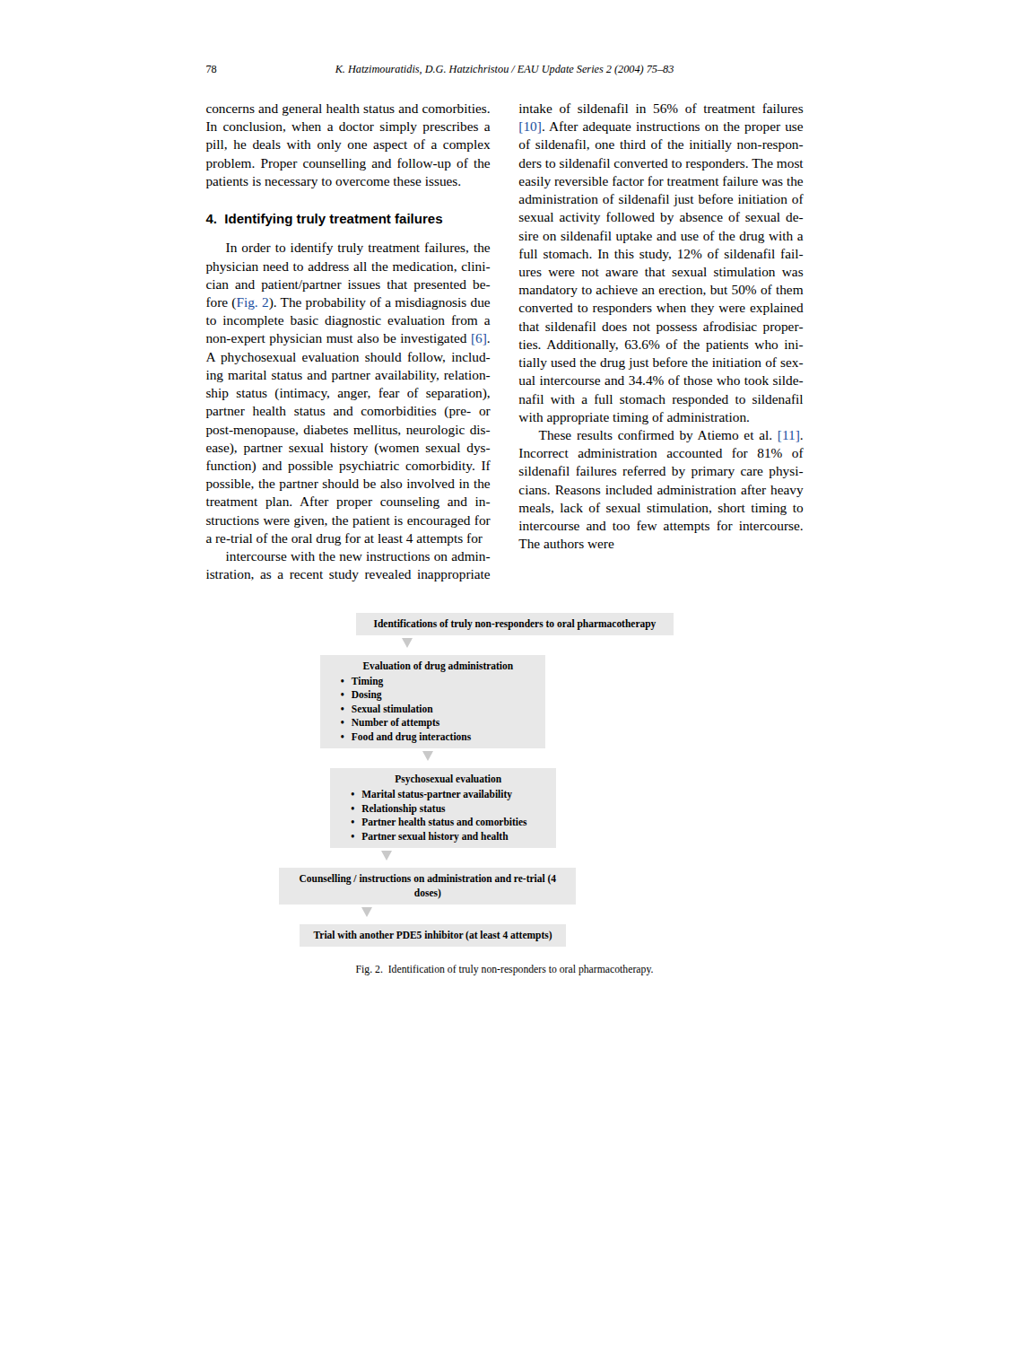78 K. Hatzimouratidis, D.G. Hatzichristou / EAU Update Series 2 (2004) 75–83
concerns and general health status and comorbities. In conclusion, when a doctor simply prescribes a pill, he deals with only one aspect of a complex problem. Proper counselling and follow-up of the patients is necessary to overcome these issues.
4. Identifying truly treatment failures
In order to identify truly treatment failures, the physician need to address all the medication, clinician and patient/partner issues that presented before (Fig. 2). The probability of a misdiagnosis due to incomplete basic diagnostic evaluation from a non-expert physician must also be investigated [6]. A phychosexual evaluation should follow, including marital status and partner availability, relationship status (intimacy, anger, fear of separation), partner health status and comorbidities (pre- or post-menopause, diabetes mellitus, neurologic disease), partner sexual history (women sexual dysfunction) and possible psychiatric comorbidity. If possible, the partner should be also involved in the treatment plan. After proper counseling and instructions were given, the patient is encouraged for a re-trial of the oral drug for at least 4 attempts for
intercourse with the new instructions on administration, as a recent study revealed inappropriate intake of sildenafil in 56% of treatment failures [10]. After adequate instructions on the proper use of sildenafil, one third of the initially non-responders to sildenafil converted to responders. The most easily reversible factor for treatment failure was the administration of sildenafil just before initiation of sexual activity followed by absence of sexual desire on sildenafil uptake and use of the drug with a full stomach. In this study, 12% of sildenafil failures were not aware that sexual stimulation was mandatory to achieve an erection, but 50% of them converted to responders when they were explained that sildenafil does not possess afrodisiac properties. Additionally, 63.6% of the patients who initially used the drug just before the initiation of sexual intercourse and 34.4% of those who took sildenafil with a full stomach responded to sildenafil with appropriate timing of administration.
These results confirmed by Atiemo et al. [11]. Incorrect administration accounted for 81% of sildenafil failures referred by primary care physicians. Reasons included administration after heavy meals, lack of sexual stimulation, short timing to intercourse and too few attempts for intercourse. The authors were
Identifications of truly non-responders to oral pharmacotherapy
Evaluation of drug administration
Timing
Dosing
Sexual stimulation
Number of attempts
Food and drug interactions
Psychosexual evaluation
Marital status-partner availability
Relationship status
Partner health status and comorbities
Partner sexual history and health
Counselling / instructions on administration and re-trial (4 doses)
Trial with another PDE5 inhibitor (at least 4 attempts)
Fig. 2. Identification of truly non-responders to oral pharmacotherapy.